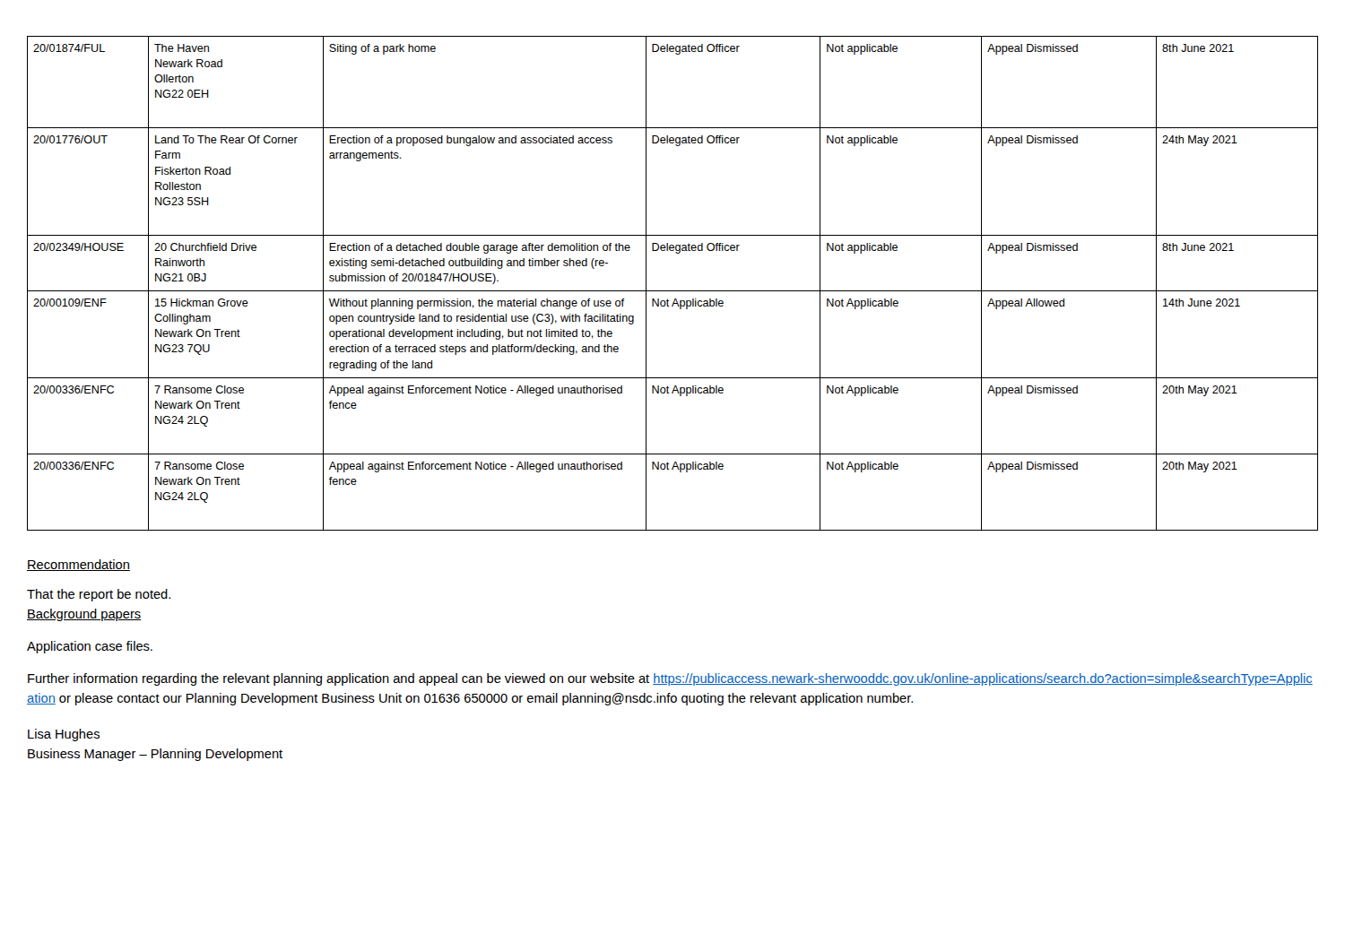| 20/01874/FUL | The Haven Newark Road Ollerton NG22 0EH | Siting of a park home | Delegated Officer | Not applicable | Appeal Dismissed | 8th June 2021 |
| 20/01776/OUT | Land To The Rear Of Corner Farm Fiskerton Road Rolleston NG23 5SH | Erection of a proposed bungalow and associated access arrangements. | Delegated Officer | Not applicable | Appeal Dismissed | 24th May 2021 |
| 20/02349/HOUSE | 20 Churchfield Drive Rainworth NG21 0BJ | Erection of a detached double garage after demolition of the existing semi-detached outbuilding and timber shed (re-submission of 20/01847/HOUSE). | Delegated Officer | Not applicable | Appeal Dismissed | 8th June 2021 |
| 20/00109/ENF | 15 Hickman Grove Collingham Newark On Trent NG23 7QU | Without planning permission, the material change of use of open countryside land to residential use (C3), with facilitating operational development including, but not limited to, the erection of a terraced steps and platform/decking, and the regrading of the land | Not Applicable | Not Applicable | Appeal Allowed | 14th June 2021 |
| 20/00336/ENFC | 7 Ransome Close Newark On Trent NG24 2LQ | Appeal against Enforcement Notice - Alleged unauthorised fence | Not Applicable | Not Applicable | Appeal Dismissed | 20th May 2021 |
| 20/00336/ENFC | 7 Ransome Close Newark On Trent NG24 2LQ | Appeal against Enforcement Notice - Alleged unauthorised fence | Not Applicable | Not Applicable | Appeal Dismissed | 20th May 2021 |
Recommendation
That the report be noted.
Background papers
Application case files.
Further information regarding the relevant planning application and appeal can be viewed on our website at https://publicaccess.newark-sherwooddc.gov.uk/online-applications/search.do?action=simple&searchType=Application or please contact our Planning Development Business Unit on 01636 650000 or email planning@nsdc.info quoting the relevant application number.
Lisa Hughes
Business Manager – Planning Development